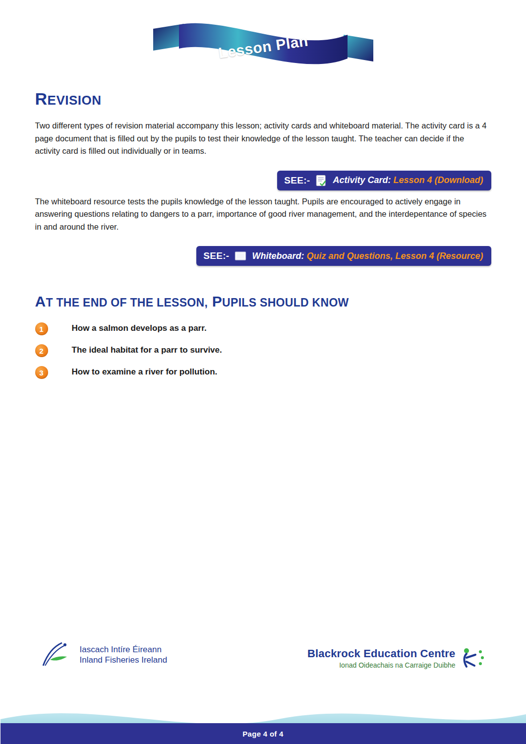Lesson Plan
REVISION
Two different types of revision material accompany this lesson; activity cards and whiteboard material. The activity card is a 4 page document that is filled out by the pupils to test their knowledge of the lesson taught. The teacher can decide if the activity card is filled out individually or in teams.
SEE:- Activity Card: Lesson 4 (Download)
The whiteboard resource tests the pupils knowledge of the lesson taught. Pupils are encouraged to actively engage in answering questions relating to dangers to a parr, importance of good river management, and the interdepentance of species in and around the river.
SEE:- Whiteboard: Quiz and Questions, Lesson 4 (Resource)
AT THE END OF THE LESSON, PUPILS SHOULD KNOW
1 How a salmon develops as a parr.
2 The ideal habitat for a parr to survive.
3 How to examine a river for pollution.
Iascach Intíre Éireann
Inland Fisheries Ireland
Blackrock Education Centre
Ionad Oideachais na Carraige Duibhe
Page 4 of 4